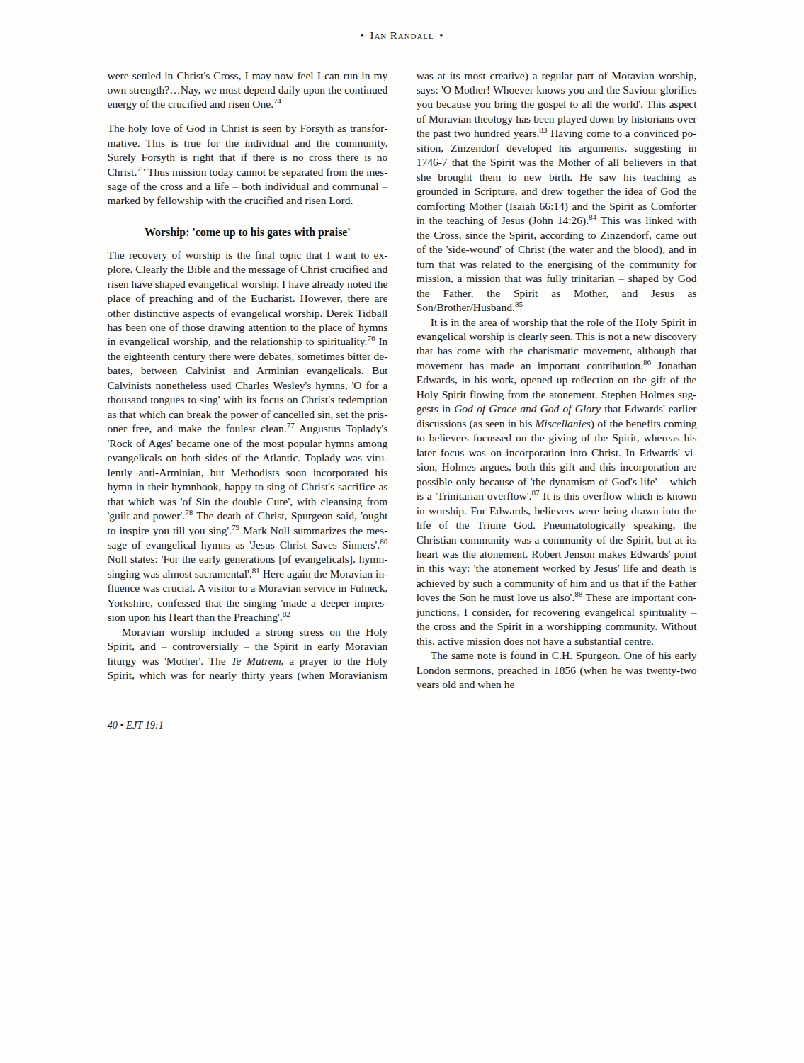•Ian Randall•
were settled in Christ's Cross, I may now feel I can run in my own strength?…Nay, we must depend daily upon the continued energy of the crucified and risen One.74
The holy love of God in Christ is seen by Forsyth as transformative. This is true for the individual and the community. Surely Forsyth is right that if there is no cross there is no Christ.75 Thus mission today cannot be separated from the message of the cross and a life – both individual and communal – marked by fellowship with the crucified and risen Lord.
Worship: 'come up to his gates with praise'
The recovery of worship is the final topic that I want to explore. Clearly the Bible and the message of Christ crucified and risen have shaped evangelical worship. I have already noted the place of preaching and of the Eucharist. However, there are other distinctive aspects of evangelical worship. Derek Tidball has been one of those drawing attention to the place of hymns in evangelical worship, and the relationship to spirituality.76 In the eighteenth century there were debates, sometimes bitter debates, between Calvinist and Arminian evangelicals. But Calvinists nonetheless used Charles Wesley's hymns, 'O for a thousand tongues to sing' with its focus on Christ's redemption as that which can break the power of cancelled sin, set the prisoner free, and make the foulest clean.77 Augustus Toplady's 'Rock of Ages' became one of the most popular hymns among evangelicals on both sides of the Atlantic. Toplady was virulently anti-Arminian, but Methodists soon incorporated his hymn in their hymnbook, happy to sing of Christ's sacrifice as that which was 'of Sin the double Cure', with cleansing from 'guilt and power'.78 The death of Christ, Spurgeon said, 'ought to inspire you till you sing'.79 Mark Noll summarizes the message of evangelical hymns as 'Jesus Christ Saves Sinners'.80 Noll states: 'For the early generations [of evangelicals], hymn-singing was almost sacramental'.81 Here again the Moravian influence was crucial. A visitor to a Moravian service in Fulneck, Yorkshire, confessed that the singing 'made a deeper impression upon his Heart than the Preaching'.82
Moravian worship included a strong stress on the Holy Spirit, and – controversially – the Spirit in early Moravian liturgy was 'Mother'. The Te Matrem, a prayer to the Holy Spirit, which was for nearly thirty years (when Moravianism was at its most creative) a regular part of Moravian worship, says: 'O Mother! Whoever knows you and the Saviour glorifies you because you bring the gospel to all the world'. This aspect of Moravian theology has been played down by historians over the past two hundred years.83 Having come to a convinced position, Zinzendorf developed his arguments, suggesting in 1746-7 that the Spirit was the Mother of all believers in that she brought them to new birth. He saw his teaching as grounded in Scripture, and drew together the idea of God the comforting Mother (Isaiah 66:14) and the Spirit as Comforter in the teaching of Jesus (John 14:26).84 This was linked with the Cross, since the Spirit, according to Zinzendorf, came out of the 'side-wound' of Christ (the water and the blood), and in turn that was related to the energising of the community for mission, a mission that was fully trinitarian – shaped by God the Father, the Spirit as Mother, and Jesus as Son/Brother/Husband.85
It is in the area of worship that the role of the Holy Spirit in evangelical worship is clearly seen. This is not a new discovery that has come with the charismatic movement, although that movement has made an important contribution.86 Jonathan Edwards, in his work, opened up reflection on the gift of the Holy Spirit flowing from the atonement. Stephen Holmes suggests in God of Grace and God of Glory that Edwards' earlier discussions (as seen in his Miscellanies) of the benefits coming to believers focussed on the giving of the Spirit, whereas his later focus was on incorporation into Christ. In Edwards' vision, Holmes argues, both this gift and this incorporation are possible only because of 'the dynamism of God's life' – which is a 'Trinitarian overflow'.87 It is this overflow which is known in worship. For Edwards, believers were being drawn into the life of the Triune God. Pneumatologically speaking, the Christian community was a community of the Spirit, but at its heart was the atonement. Robert Jenson makes Edwards' point in this way: 'the atonement worked by Jesus' life and death is achieved by such a community of him and us that if the Father loves the Son he must love us also'.88 These are important conjunctions, I consider, for recovering evangelical spirituality – the cross and the Spirit in a worshipping community. Without this, active mission does not have a substantial centre.
The same note is found in C.H. Spurgeon. One of his early London sermons, preached in 1856 (when he was twenty-two years old and when he
40 • EJT 19:1